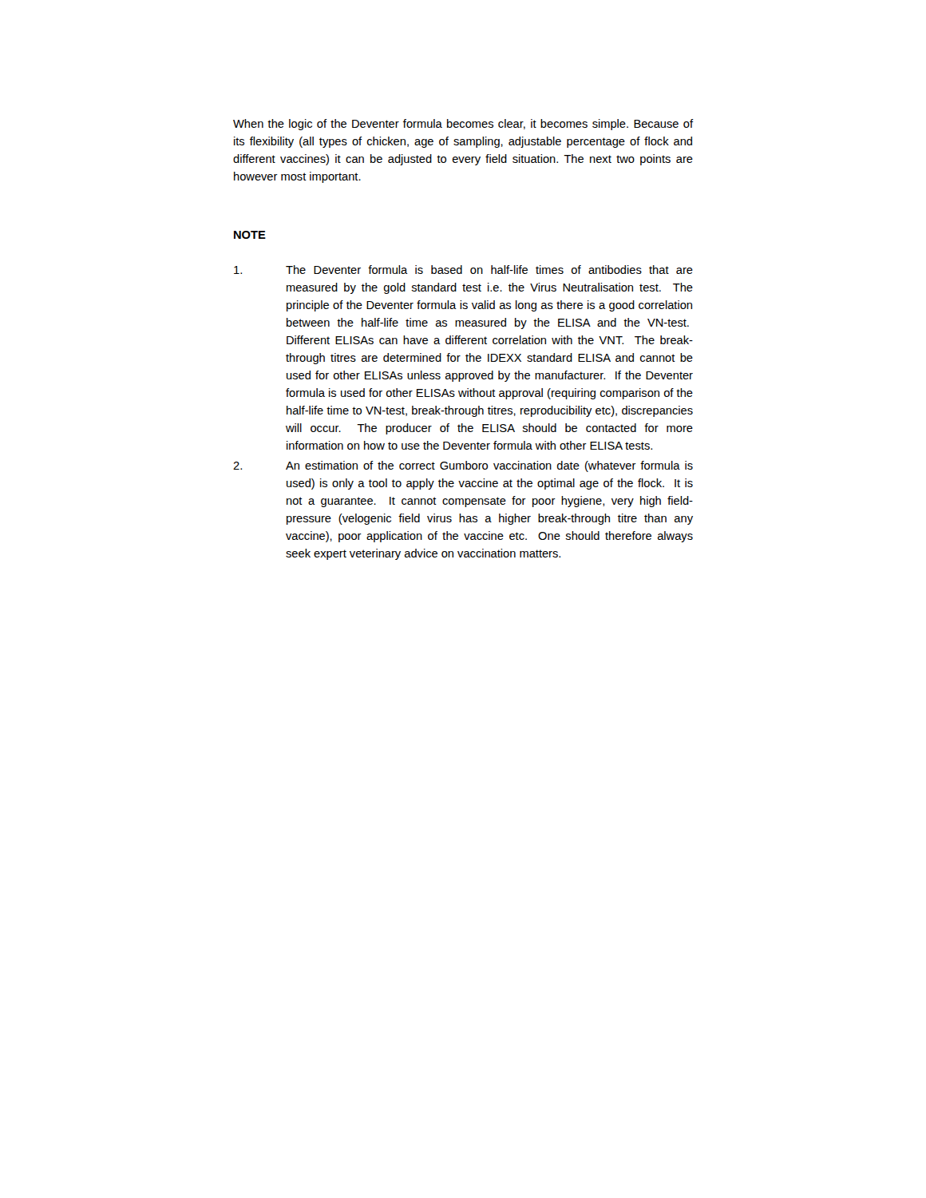When the logic of the Deventer formula becomes clear, it becomes simple. Because of its flexibility (all types of chicken, age of sampling, adjustable percentage of flock and different vaccines) it can be adjusted to every field situation. The next two points are however most important.
NOTE
1. The Deventer formula is based on half-life times of antibodies that are measured by the gold standard test i.e. the Virus Neutralisation test. The principle of the Deventer formula is valid as long as there is a good correlation between the half-life time as measured by the ELISA and the VN-test. Different ELISAs can have a different correlation with the VNT. The break-through titres are determined for the IDEXX standard ELISA and cannot be used for other ELISAs unless approved by the manufacturer. If the Deventer formula is used for other ELISAs without approval (requiring comparison of the half-life time to VN-test, break-through titres, reproducibility etc), discrepancies will occur. The producer of the ELISA should be contacted for more information on how to use the Deventer formula with other ELISA tests.
2. An estimation of the correct Gumboro vaccination date (whatever formula is used) is only a tool to apply the vaccine at the optimal age of the flock. It is not a guarantee. It cannot compensate for poor hygiene, very high field-pressure (velogenic field virus has a higher break-through titre than any vaccine), poor application of the vaccine etc. One should therefore always seek expert veterinary advice on vaccination matters.